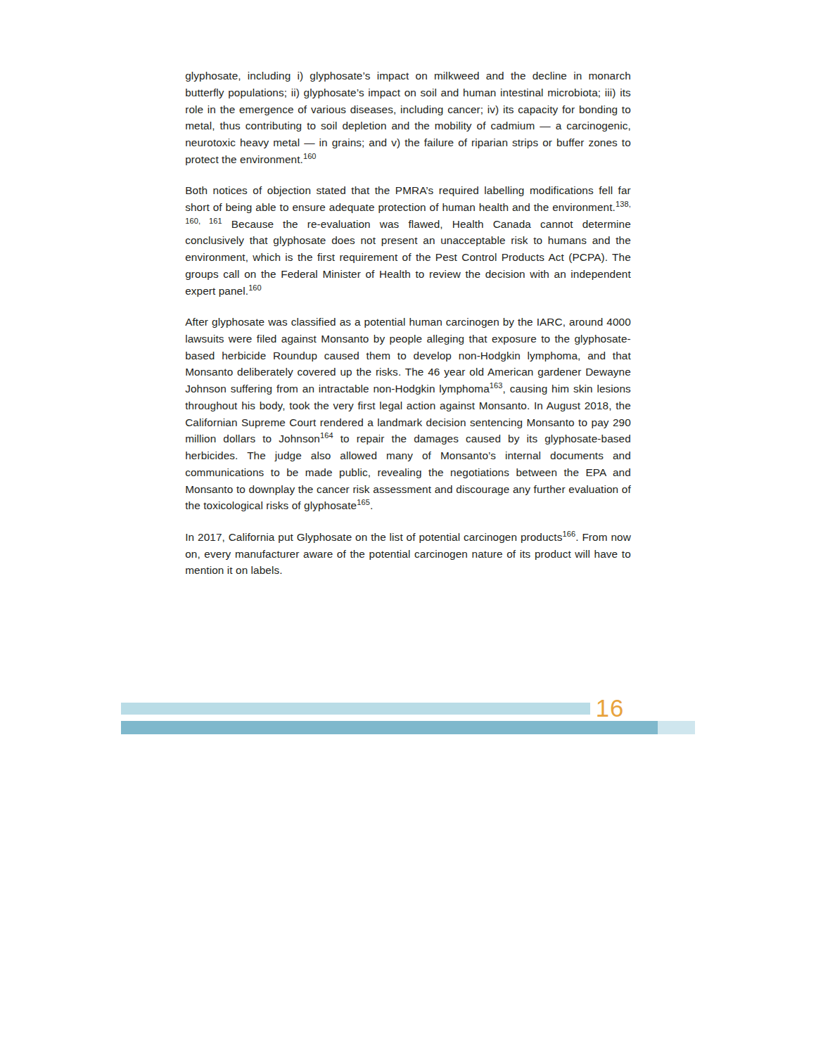glyphosate, including i) glyphosate’s impact on milkweed and the decline in monarch butterfly populations; ii) glyphosate’s impact on soil and human intestinal microbiota; iii) its role in the emergence of various diseases, including cancer; iv) its capacity for bonding to metal, thus contributing to soil depletion and the mobility of cadmium — a carcinogenic, neurotoxic heavy metal — in grains; and v) the failure of riparian strips or buffer zones to protect the environment.160
Both notices of objection stated that the PMRA’s required labelling modifications fell far short of being able to ensure adequate protection of human health and the environment.138, 160, 161 Because the re-evaluation was flawed, Health Canada cannot determine conclusively that glyphosate does not present an unacceptable risk to humans and the environment, which is the first requirement of the Pest Control Products Act (PCPA). The groups call on the Federal Minister of Health to review the decision with an independent expert panel.160
After glyphosate was classified as a potential human carcinogen by the IARC, around 4000 lawsuits were filed against Monsanto by people alleging that exposure to the glyphosate-based herbicide Roundup caused them to develop non-Hodgkin lymphoma, and that Monsanto deliberately covered up the risks. The 46 year old American gardener Dewayne Johnson suffering from an intractable non-Hodgkin lymphoma163, causing him skin lesions throughout his body, took the very first legal action against Monsanto. In August 2018, the Californian Supreme Court rendered a landmark decision sentencing Monsanto to pay 290 million dollars to Johnson164 to repair the damages caused by its glyphosate-based herbicides. The judge also allowed many of Monsanto’s internal documents and communications to be made public, revealing the negotiations between the EPA and Monsanto to downplay the cancer risk assessment and discourage any further evaluation of the toxicological risks of glyphosate165.
In 2017, California put Glyphosate on the list of potential carcinogen products166. From now on, every manufacturer aware of the potential carcinogen nature of its product will have to mention it on labels.
16